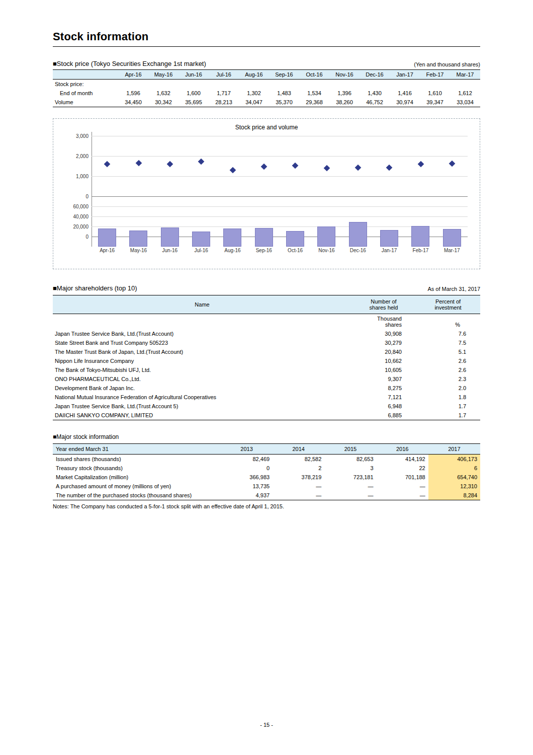Stock information
■Stock price (Tokyo Securities Exchange 1st market)
(Yen and thousand shares)
| | Apr-16 | May-16 | Jun-16 | Jul-16 | Aug-16 | Sep-16 | Oct-16 | Nov-16 | Dec-16 | Jan-17 | Feb-17 | Mar-17 |
| --- | --- | --- | --- | --- | --- | --- | --- | --- | --- | --- | --- | --- |
| Stock price: | | | | | | | | | | | | |
| End of month | 1,596 | 1,632 | 1,600 | 1,717 | 1,302 | 1,483 | 1,534 | 1,396 | 1,430 | 1,416 | 1,610 | 1,612 |
| Volume | 34,450 | 30,342 | 35,695 | 28,213 | 34,047 | 35,370 | 29,368 | 38,260 | 46,752 | 30,974 | 39,347 | 33,034 |
Stock price and volume
3,000 2,000 1,000 0 60,000 40,000 20,000 0
Apr-16 May-16 Jun-16 Jul-16 Aug-16 Sep-16 Oct-16 Nov-16 Dec-16 Jan-17 Feb-17 Mar-17
■Major shareholders (top 10)
As of March 31, 2017
| Name | Number of shares held | Percent of investment |
| --- | --- | --- |
| | Thousand shares | % |
| Japan Trustee Service Bank, Ltd.(Trust Account) | 30,908 | 7.6 |
| State Street Bank and Trust Company 505223 | 30,279 | 7.5 |
| The Master Trust Bank of Japan, Ltd.(Trust Account) | 20,840 | 5.1 |
| Nippon Life Insurance Company | 10,662 | 2.6 |
| The Bank of Tokyo-Mitsubishi UFJ, Ltd. | 10,605 | 2.6 |
| ONO PHARMACEUTICAL Co.,Ltd. | 9,307 | 2.3 |
| Development Bank of Japan Inc. | 8,275 | 2.0 |
| National Mutual Insurance Federation of Agricultural Cooperatives | 7,121 | 1.8 |
| Japan Trustee Service Bank, Ltd.(Trust Account 5) | 6,948 | 1.7 |
| DAIICHI SANKYO COMPANY, LIMITED | 6,885 | 1.7 |
■Major stock information
| Year ended March 31 | 2013 | 2014 | 2015 | 2016 | 2017 |
| --- | --- | --- | --- | --- | --- |
| Issued shares (thousands) | 82,469 | 82,582 | 82,653 | 414,192 | 406,173 |
| Treasury stock (thousands) | 0 | 2 | 3 | 22 | 6 |
| Market Capitalization (million) | 366,983 | 378,219 | 723,181 | 701,188 | 654,740 |
| A purchased amount of money (millions of yen) | 13,735 | — | — | — | 12,310 |
| The number of the purchased stocks (thousand shares) | 4,937 | — | — | — | 8,284 |
Notes: The Company has conducted a 5-for-1 stock split with an effective date of April 1, 2015.
- 15 -